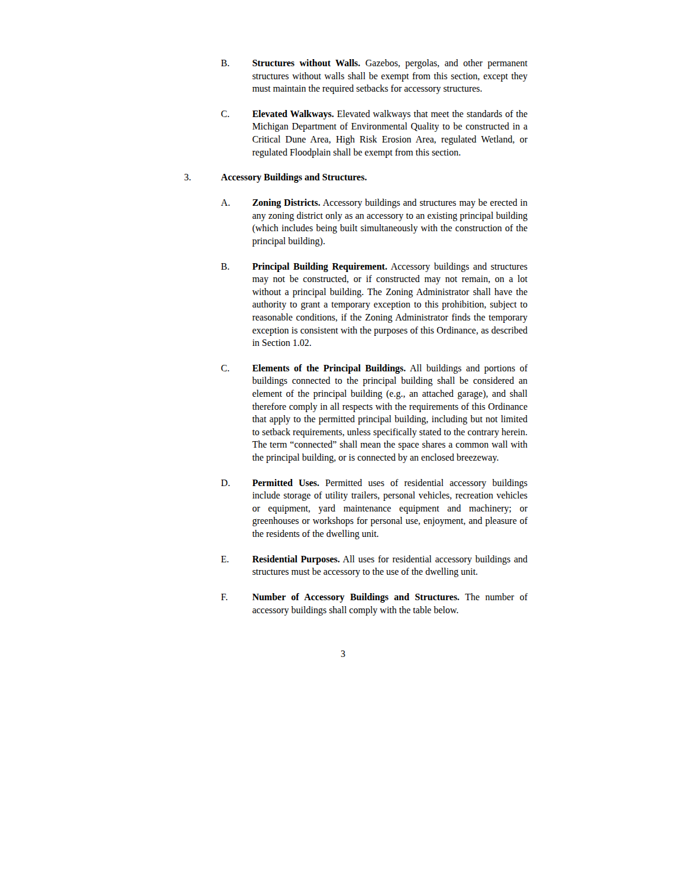B.
Structures without Walls. Gazebos, pergolas, and other permanent structures without walls shall be exempt from this section, except they must maintain the required setbacks for accessory structures.
C.
Elevated Walkways. Elevated walkways that meet the standards of the Michigan Department of Environmental Quality to be constructed in a Critical Dune Area, High Risk Erosion Area, regulated Wetland, or regulated Floodplain shall be exempt from this section.
3.
Accessory Buildings and Structures.
A.
Zoning Districts. Accessory buildings and structures may be erected in any zoning district only as an accessory to an existing principal building (which includes being built simultaneously with the construction of the principal building).
B.
Principal Building Requirement. Accessory buildings and structures may not be constructed, or if constructed may not remain, on a lot without a principal building. The Zoning Administrator shall have the authority to grant a temporary exception to this prohibition, subject to reasonable conditions, if the Zoning Administrator finds the temporary exception is consistent with the purposes of this Ordinance, as described in Section 1.02.
C.
Elements of the Principal Buildings. All buildings and portions of buildings connected to the principal building shall be considered an element of the principal building (e.g., an attached garage), and shall therefore comply in all respects with the requirements of this Ordinance that apply to the permitted principal building, including but not limited to setback requirements, unless specifically stated to the contrary herein. The term “connected” shall mean the space shares a common wall with the principal building, or is connected by an enclosed breezeway.
D.
Permitted Uses. Permitted uses of residential accessory buildings include storage of utility trailers, personal vehicles, recreation vehicles or equipment, yard maintenance equipment and machinery; or greenhouses or workshops for personal use, enjoyment, and pleasure of the residents of the dwelling unit.
E.
Residential Purposes. All uses for residential accessory buildings and structures must be accessory to the use of the dwelling unit.
F.
Number of Accessory Buildings and Structures. The number of accessory buildings shall comply with the table below.
3